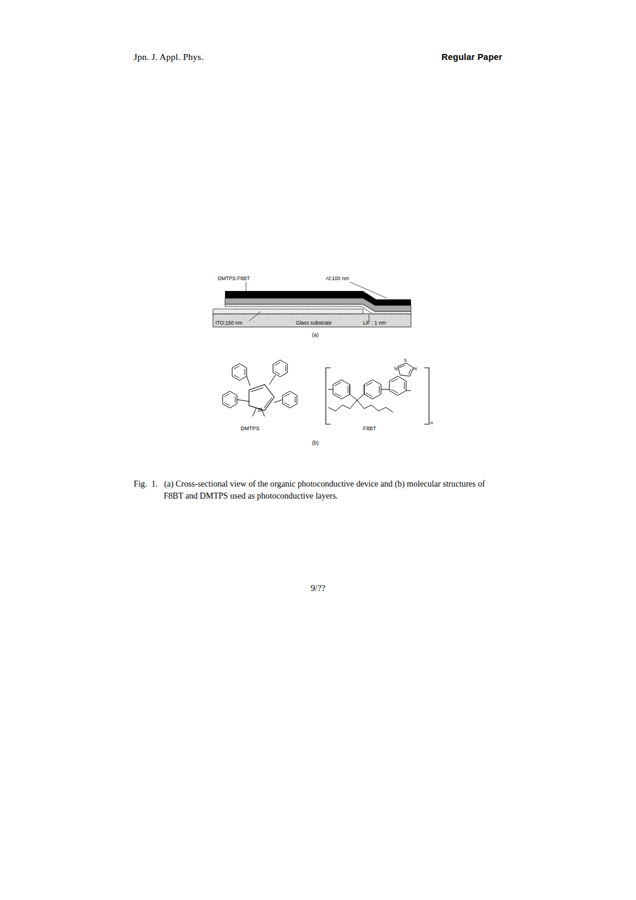Jpn. J. Appl. Phys.
Regular Paper
DMTPS:F8BT Al:100 nm ITO:150 nm Glass substrate LiF : 1 nm (a) Si n N N S DMTPS F8BT (b)
Fig. 1. (a) Cross-sectional view of the organic photoconductive device and (b) molecular structures of F8BT and DMTPS used as photoconductive layers.
9/??